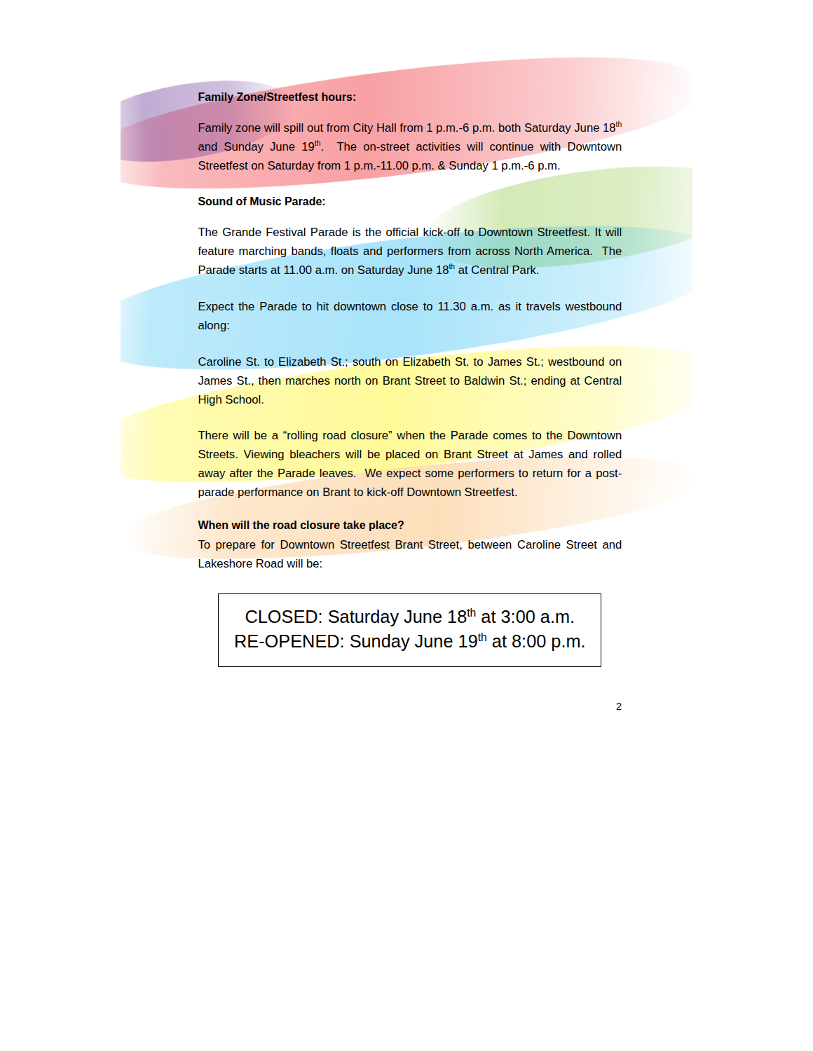Family Zone/Streetfest hours:
Family zone will spill out from City Hall from 1 p.m.-6 p.m. both Saturday June 18th and Sunday June 19th. The on-street activities will continue with Downtown Streetfest on Saturday from 1 p.m.-11.00 p.m. & Sunday 1 p.m.-6 p.m.
Sound of Music Parade:
The Grande Festival Parade is the official kick-off to Downtown Streetfest. It will feature marching bands, floats and performers from across North America. The Parade starts at 11.00 a.m. on Saturday June 18th at Central Park.
Expect the Parade to hit downtown close to 11.30 a.m. as it travels westbound along:
Caroline St. to Elizabeth St.; south on Elizabeth St. to James St.; westbound on James St., then marches north on Brant Street to Baldwin St.; ending at Central High School.
There will be a “rolling road closure” when the Parade comes to the Downtown Streets. Viewing bleachers will be placed on Brant Street at James and rolled away after the Parade leaves. We expect some performers to return for a post-parade performance on Brant to kick-off Downtown Streetfest.
When will the road closure take place?
To prepare for Downtown Streetfest Brant Street, between Caroline Street and Lakeshore Road will be:
CLOSED: Saturday June 18th at 3:00 a.m.
RE-OPENED: Sunday June 19th at 8:00 p.m.
2